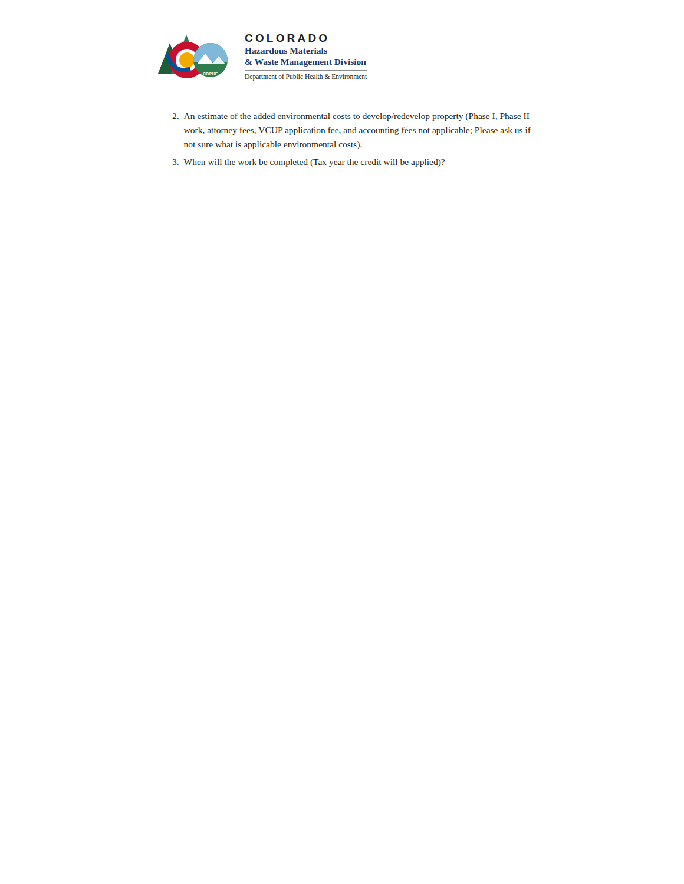™
CDPHE
COLORADO
Hazardous Materials
& Waste Management Division
Department of Public Health & Environment
2. An estimate of the added environmental costs to develop/redevelop property (Phase I, Phase II work, attorney fees, VCUP application fee, and accounting fees not applicable; Please ask us if not sure what is applicable environmental costs).
3. When will the work be completed (Tax year the credit will be applied)?